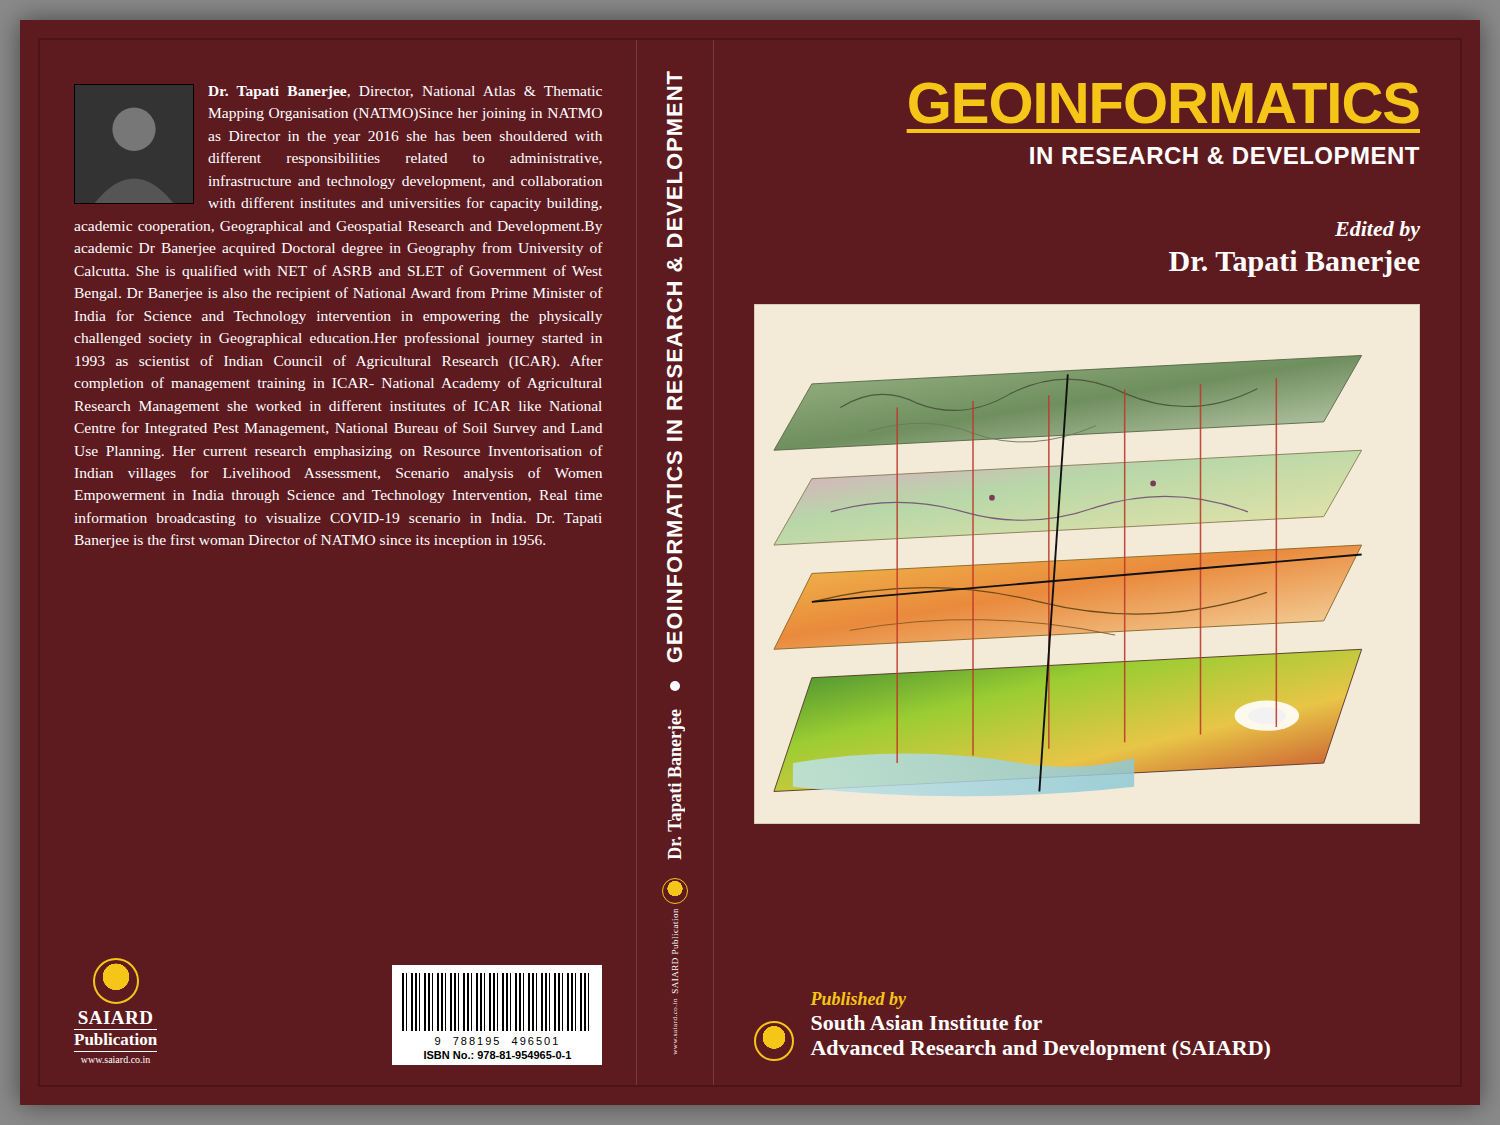Dr. Tapati Banerjee, Director, National Atlas & Thematic Mapping Organisation (NATMO)Since her joining in NATMO as Director in the year 2016 she has been shouldered with different responsibilities related to administrative, infrastructure and technology development, and collaboration with different institutes and universities for capacity building, academic cooperation, Geographical and Geospatial Research and Development.By academic Dr Banerjee acquired Doctoral degree in Geography from University of Calcutta. She is qualified with NET of ASRB and SLET of Government of West Bengal. Dr Banerjee is also the recipient of National Award from Prime Minister of India for Science and Technology intervention in empowering the physically challenged society in Geographical education.Her professional journey started in 1993 as scientist of Indian Council of Agricultural Research (ICAR). After completion of management training in ICAR- National Academy of Agricultural Research Management she worked in different institutes of ICAR like National Centre for Integrated Pest Management, National Bureau of Soil Survey and Land Use Planning. Her current research emphasizing on Resource Inventorisation of Indian villages for Livelihood Assessment, Scenario analysis of Women Empowerment in India through Science and Technology Intervention, Real time information broadcasting to visualize COVID-19 scenario in India. Dr. Tapati Banerjee is the first woman Director of NATMO since its inception in 1956.
SAIARD
Publication
www.saiard.co.in
9 788195 496501
ISBN No.: 978-81-954965-0-1
GEOINFORMATICS IN RESEARCH & DEVELOPMENT
Dr. Tapati Banerjee
SAIARD Publication
www.saiard.co.in
GEOINFORMATICS
IN RESEARCH & DEVELOPMENT
Edited by
Dr. Tapati Banerjee
Published by
South Asian Institute for Advanced Research and Development (SAIARD)